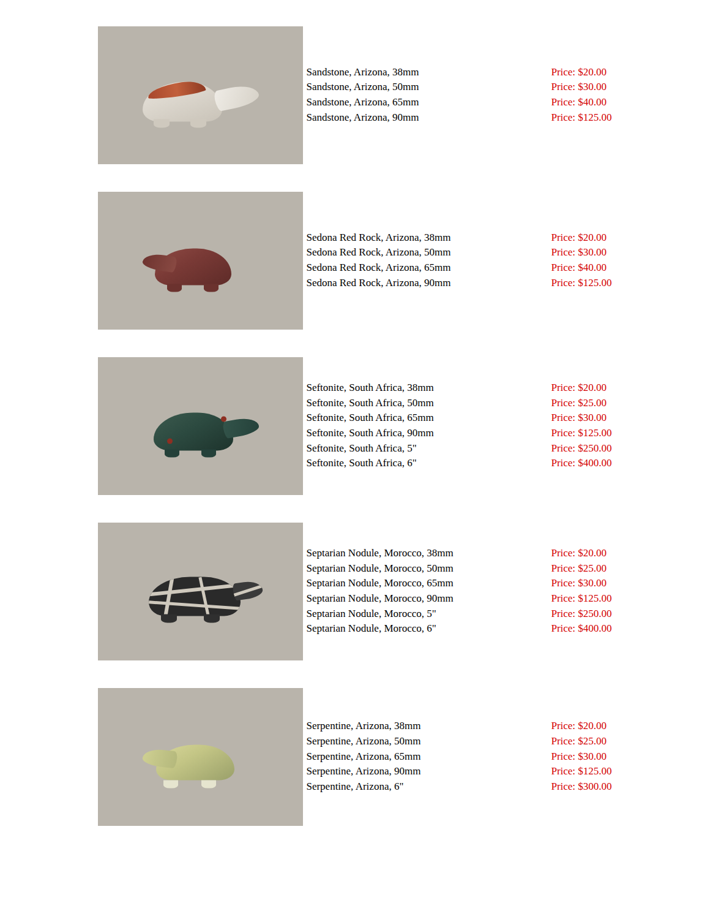| | Sandstone, Arizona, 38mm Sandstone, Arizona, 50mm Sandstone, Arizona, 65mm Sandstone, Arizona, 90mm | Price: $20.00 Price: $30.00 Price: $40.00 Price: $125.00 |
| | Sedona Red Rock, Arizona, 38mm Sedona Red Rock, Arizona, 50mm Sedona Red Rock, Arizona, 65mm Sedona Red Rock, Arizona, 90mm | Price: $20.00 Price: $30.00 Price: $40.00 Price: $125.00 |
| | Seftonite, South Africa, 38mm Seftonite, South Africa, 50mm Seftonite, South Africa, 65mm Seftonite, South Africa, 90mm Seftonite, South Africa, 5" Seftonite, South Africa, 6" | Price: $20.00 Price: $25.00 Price: $30.00 Price: $125.00 Price: $250.00 Price: $400.00 |
| | Septarian Nodule, Morocco, 38mm Septarian Nodule, Morocco, 50mm Septarian Nodule, Morocco, 65mm Septarian Nodule, Morocco, 90mm Septarian Nodule, Morocco, 5" Septarian Nodule, Morocco, 6" | Price: $20.00 Price: $25.00 Price: $30.00 Price: $125.00 Price: $250.00 Price: $400.00 |
| | Serpentine, Arizona, 38mm Serpentine, Arizona, 50mm Serpentine, Arizona, 65mm Serpentine, Arizona, 90mm Serpentine, Arizona, 6" | Price: $20.00 Price: $25.00 Price: $30.00 Price: $125.00 Price: $300.00 |